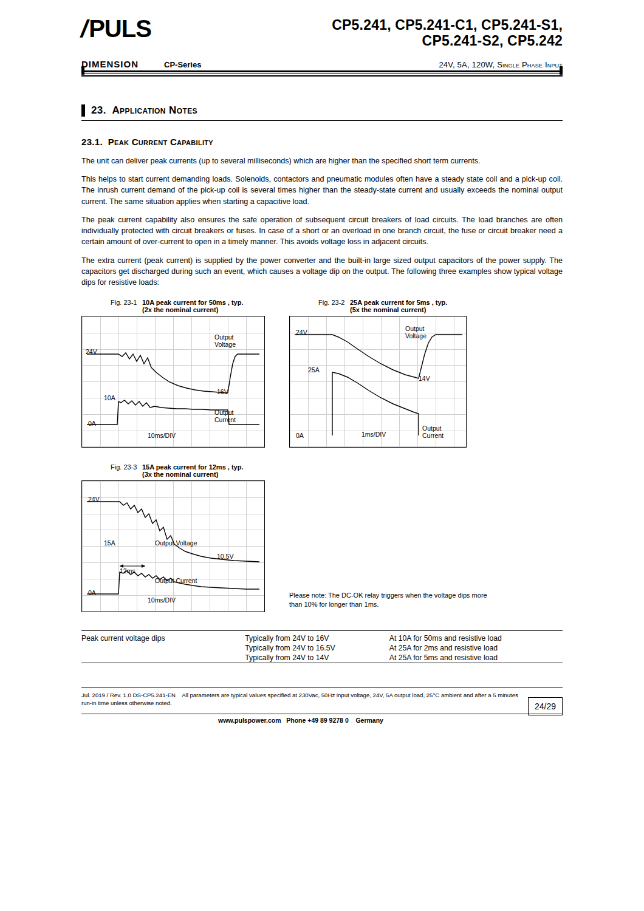/PULS
CP5.241, CP5.241-C1, CP5.241-S1,
CP5.241-S2, CP5.242
DIMENSION
CP-Series
24V, 5A, 120W, Single Phase Input
23. Application Notes
23.1. Peak Current Capability
The unit can deliver peak currents (up to several milliseconds) which are higher than the specified short term currents.
This helps to start current demanding loads. Solenoids, contactors and pneumatic modules often have a steady state coil and a pick-up coil. The inrush current demand of the pick-up coil is several times higher than the steady-state current and usually exceeds the nominal output current. The same situation applies when starting a capacitive load.
The peak current capability also ensures the safe operation of subsequent circuit breakers of load circuits. The load branches are often individually protected with circuit breakers or fuses. In case of a short or an overload in one branch circuit, the fuse or circuit breaker need a certain amount of over-current to open in a timely manner. This avoids voltage loss in adjacent circuits.
The extra current (peak current) is supplied by the power converter and the built-in large sized output capacitors of the power supply. The capacitors get discharged during such an event, which causes a voltage dip on the output. The following three examples show typical voltage dips for resistive loads:
Fig. 23-110A peak current for 50ms , typ. (2x the nominal current)
24V
16V
10A
0A
Output
Voltage
Output
Current
10ms/DIV
Fig. 23-225A peak current for 5ms , typ. (5x the nominal current)
24V
25A
14V
0A
Output
Voltage
Output
Current
1ms/DIV
Fig. 23-315A peak current for 12ms , typ. (3x the nominal current)
24V
15A
Output Voltage
10.5V
12ms
Output Current
0A
10ms/DIV
Please note: The DC-OK relay triggers when the voltage dips more than 10% for longer than 1ms.
| Peak current voltage dips | Typically from 24V to 16V | At 10A for 50ms and resistive load |
| | Typically from 24V to 16.5V | At 25A for 2ms and resistive load |
| | Typically from 24V to 14V | At 25A for 5ms and resistive load |
Jul. 2019 / Rev. 1.0 DS-CP5.241-EN All parameters are typical values specified at 230Vac, 50Hz input voltage, 24V, 5A output load, 25°C ambient and after a 5 minutes run-in time unless otherwise noted.
www.pulspower.com Phone +49 89 9278 0 Germany
24/29